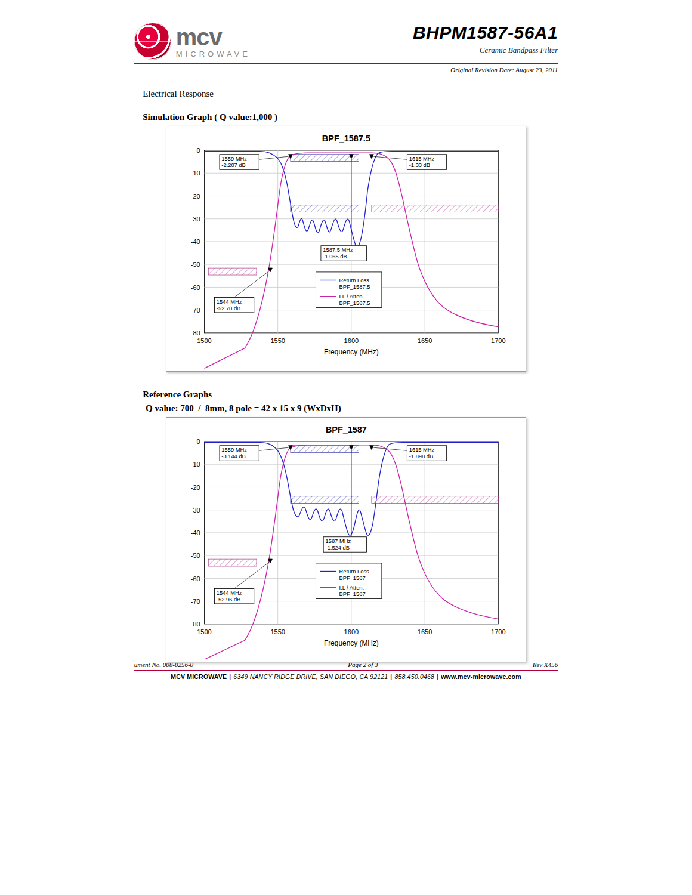mcv
MICROWAVE
BHPM1587-56A1
Ceramic Bandpass Filter
Original Revision Date: August 23, 2011
Electrical Response
Simulation Graph ( Q value:1,000 )
BPF_1587.5 simulation graph BPF_1587.5 0 -10 -20 -30 -40 -50 -60 -70 -80 1500 1550 1600 1650 1700 Frequency (MHz) 1559 MHz -2.207 dB 1615 MHz -1.33 dB 1587.5 MHz -1.065 dB 1544 MHz -52.78 dB Return Loss BPF_1587.5 I.L / Atten. BPF_1587.5
Reference Graphs
Q value: 700 / 8mm, 8 pole = 42 x 15 x 9 (WxDxH)
BPF_1587 reference graph BPF_1587 0 -10 -20 -30 -40 -50 -60 -70 -80 1500 1550 1600 1650 1700 Frequency (MHz) 1559 MHz -3.144 dB 1615 MHz -1.898 dB 1587 MHz -1.524 dB 1544 MHz -52.96 dB Return Loss BPF_1587 I.L / Atten. BPF_1587
ument No. 008-0256-0 Page 2 of 3 Rev X456
MCV MICROWAVE|6349 NANCY RIDGE DRIVE, SAN DIEGO, CA 92121|858.450.0468|www.mcv-microwave.com